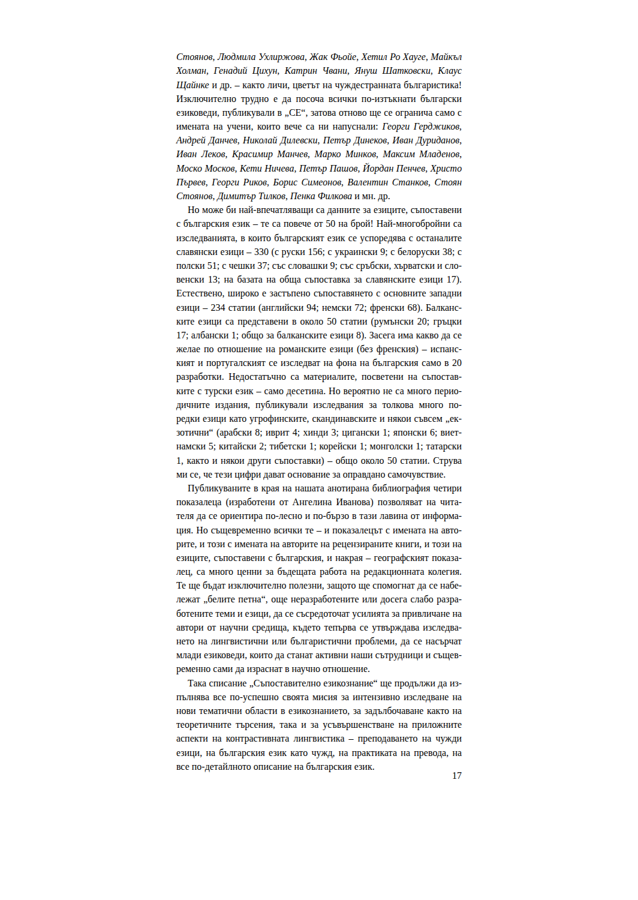Стоянов, Людмила Ухлиржова, Жак Фьойе, Хетил Ро Хауге, Майкъл Холман, Генадий Цихун, Катрин Чвани, Януш Шатковски, Клаус Щайнке и др. – както личи, цветът на чуждестранната българистика! Изключително трудно е да посоча всички по-изтъкнати български езиковеди, публикували в „СЕ“, затова отново ще се огранича само с имената на учени, които вече са ни напуснали: Георги Герджиков, Андрей Данчев, Николай Дилевски, Петър Динеков, Иван Дуриданов, Иван Леков, Красимир Манчев, Марко Минков, Максим Младенов, Моско Москов, Кети Ничева, Петър Пашов, Йордан Пенчев, Христо Първев, Георги Риков, Борис Симеонов, Валентин Станков, Стоян Стоянов, Димитър Тилков, Пенка Филкова и мн. др.
Но може би най-впечатляващи са данните за езиците, съпоставени с българския език – те са повече от 50 на брой! Най-многобройни са изследванията, в които българският език се успоредява с останалите славянски езици – 330 (с руски 156; с украински 9; с белоруски 38; с полски 51; с чешки 37; със словашки 9; със сръбски, хърватски и словенски 13; на базата на обща съпоставка за славянските езици 17). Естествено, широко е застъпено съпоставянето с основните западни езици – 234 статии (английски 94; немски 72; френски 68). Балканските езици са представени в около 50 статии (румънски 20; гръцки 17; албански 1; общо за балканските езици 8). Засега има какво да се желае по отношение на романските езици (без френския) – испанският и португалският се изследват на фона на българския само в 20 разработки. Недостатъчно са материалите, посветени на съпоставките с турски език – само десетина. Но вероятно не са много периодичните издания, публикували изследвания за толкова много по-редки езици като угрофинските, скандинавските и някои съвсем „екзотични“ (арабски 8; иврит 4; хинди 3; цигански 1; японски 6; виетнамски 5; китайски 2; тибетски 1; корейски 1; монголски 1; татарски 1, както и някои други съпоставки) – общо около 50 статии. Струва ми се, че тези цифри дават основание за оправдано самочувствие.
Публикуваните в края на нашата анотирана библиография четири показалеца (изработени от Ангелина Иванова) позволяват на читателя да се ориентира по-лесно и по-бързо в тази лавина от информация. Но същевременно всички те – и показалецът с имената на авторите, и този с имената на авторите на рецензираните книги, и този на езиците, съпоставени с българския, и накрая – географският показалец, са много ценни за бъдещата работа на редакционната колегия. Те ще бъдат изключително полезни, защото ще спомогнат да се набележат „белите петна“, още неразработените или досега слабо разработените теми и езици, да се съсредоточат усилията за привличане на автори от научни средища, където тепърва се утвърждава изследването на лингвистични или българистични проблеми, да се насърчат млади езиковеди, които да станат активни наши сътрудници и същевременно сами да израснат в научно отношение.
Така списание „Съпоставително езикознание“ ще продължи да изпълнява все по-успешно своята мисия за интензивно изследване на нови тематични области в езикознанието, за задълбочаване както на теоретичните търсения, така и за усъвършенстване на приложните аспекти на контрастивната лингвистика – преподаването на чужди езици, на българския език като чужд, на практиката на превода, на все по-детайлното описание на българския език.
17